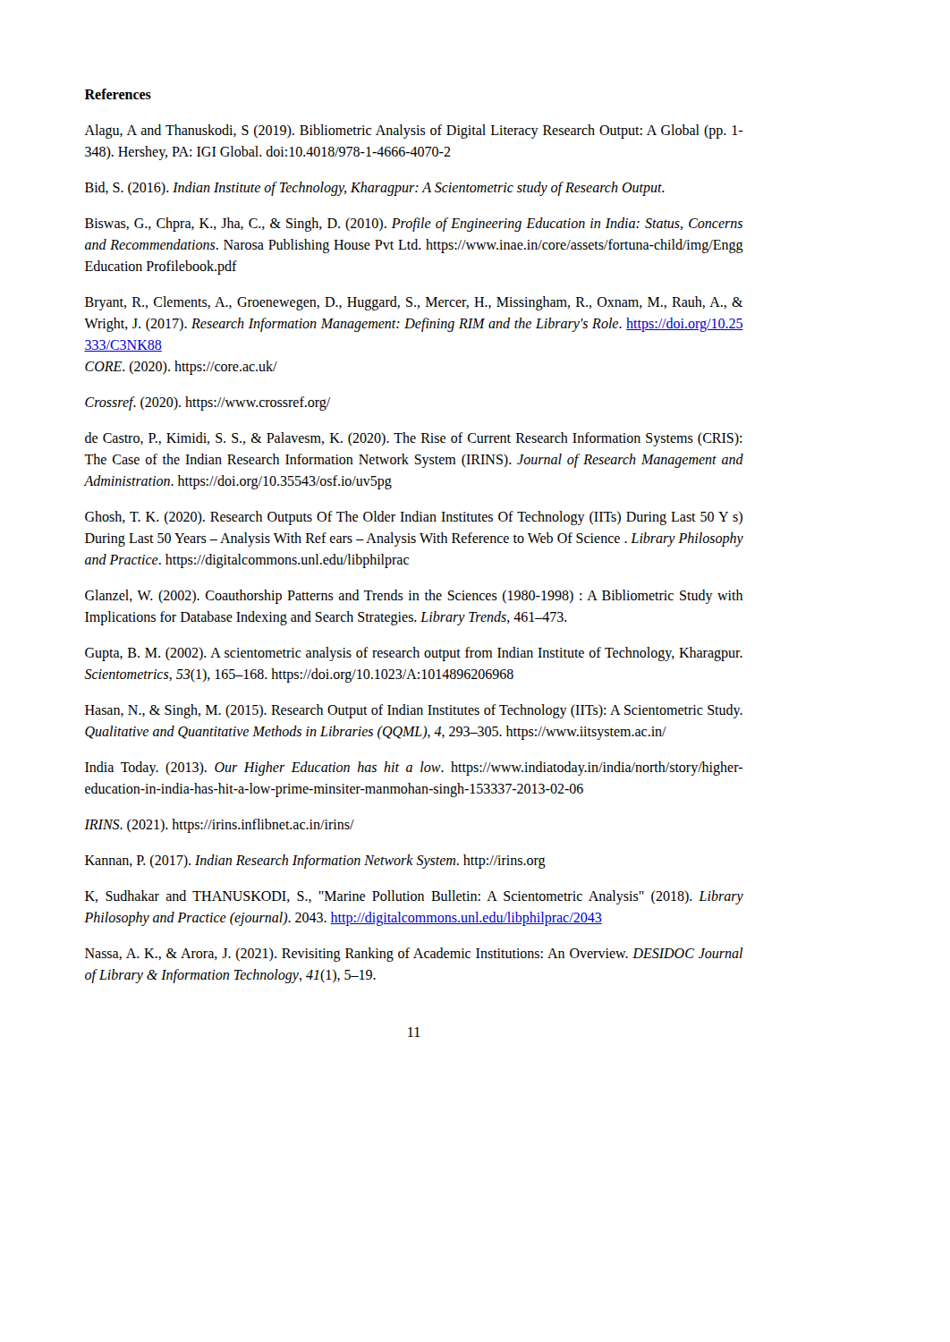References
Alagu, A and Thanuskodi, S (2019). Bibliometric Analysis of Digital Literacy Research Output: A Global (pp. 1-348). Hershey, PA: IGI Global. doi:10.4018/978-1-4666-4070-2
Bid, S. (2016). Indian Institute of Technology, Kharagpur: A Scientometric study of Research Output.
Biswas, G., Chpra, K., Jha, C., & Singh, D. (2010). Profile of Engineering Education in India: Status, Concerns and Recommendations. Narosa Publishing House Pvt Ltd. https://www.inae.in/core/assets/fortuna-child/img/Engg Education Profilebook.pdf
Bryant, R., Clements, A., Groenewegen, D., Huggard, S., Mercer, H., Missingham, R., Oxnam, M., Rauh, A., & Wright, J. (2017). Research Information Management: Defining RIM and the Library's Role. https://doi.org/10.25333/C3NK88
CORE. (2020). https://core.ac.uk/
Crossref. (2020). https://www.crossref.org/
de Castro, P., Kimidi, S. S., & Palavesm, K. (2020). The Rise of Current Research Information Systems (CRIS): The Case of the Indian Research Information Network System (IRINS). Journal of Research Management and Administration. https://doi.org/10.35543/osf.io/uv5pg
Ghosh, T. K. (2020). Research Outputs Of The Older Indian Institutes Of Technology (IITs) During Last 50 Y s) During Last 50 Years – Analysis With Ref ears – Analysis With Reference to Web Of Science . Library Philosophy and Practice. https://digitalcommons.unl.edu/libphilprac
Glanzel, W. (2002). Coauthorship Patterns and Trends in the Sciences (1980-1998) : A Bibliometric Study with Implications for Database Indexing and Search Strategies. Library Trends, 461–473.
Gupta, B. M. (2002). A scientometric analysis of research output from Indian Institute of Technology, Kharagpur. Scientometrics, 53(1), 165–168. https://doi.org/10.1023/A:1014896206968
Hasan, N., & Singh, M. (2015). Research Output of Indian Institutes of Technology (IITs): A Scientometric Study. Qualitative and Quantitative Methods in Libraries (QQML), 4, 293–305. https://www.iitsystem.ac.in/
India Today. (2013). Our Higher Education has hit a low. https://www.indiatoday.in/india/north/story/higher-education-in-india-has-hit-a-low-prime-minsiter-manmohan-singh-153337-2013-02-06
IRINS. (2021). https://irins.inflibnet.ac.in/irins/
Kannan, P. (2017). Indian Research Information Network System. http://irins.org
K, Sudhakar and THANUSKODI, S., "Marine Pollution Bulletin: A Scientometric Analysis" (2018). Library Philosophy and Practice (ejournal). 2043. http://digitalcommons.unl.edu/libphilprac/2043
Nassa, A. K., & Arora, J. (2021). Revisiting Ranking of Academic Institutions: An Overview. DESIDOC Journal of Library & Information Technology, 41(1), 5–19.
11